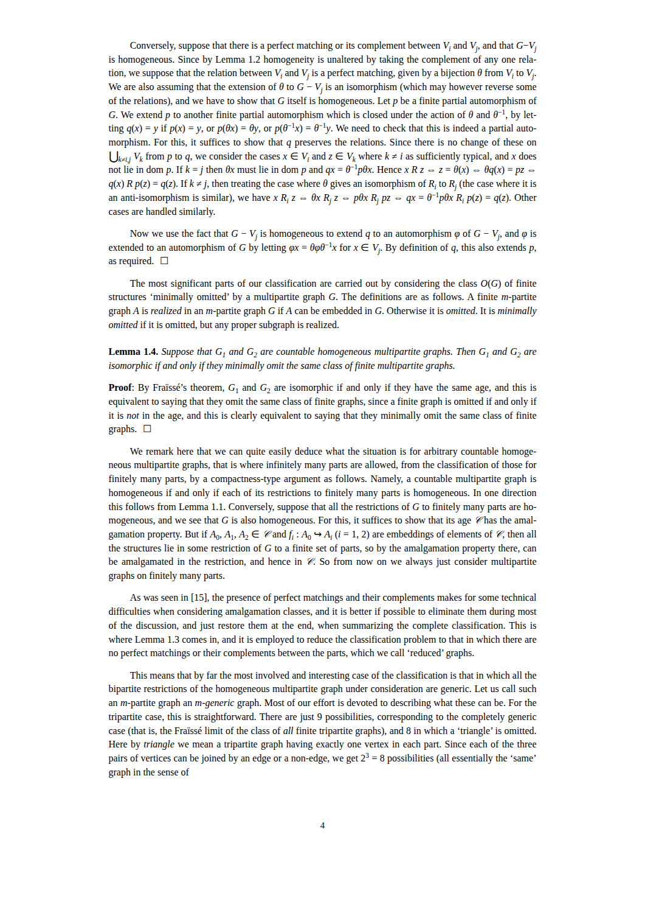Conversely, suppose that there is a perfect matching or its complement between Vi and Vj, and that G−Vj is homogeneous. Since by Lemma 1.2 homogeneity is unaltered by taking the complement of any one relation, we suppose that the relation between Vi and Vj is a perfect matching, given by a bijection θ from Vi to Vj. We are also assuming that the extension of θ to G − Vj is an isomorphism (which may however reverse some of the relations), and we have to show that G itself is homogeneous. Let p be a finite partial automorphism of G. We extend p to another finite partial automorphism which is closed under the action of θ and θ−1, by letting q(x) = y if p(x) = y, or p(θx) = θy, or p(θ−1x) = θ−1y. We need to check that this is indeed a partial automorphism. For this, it suffices to show that q preserves the relations. Since there is no change of these on ⋃k≠i,j Vk from p to q, we consider the cases x ∈ Vi and z ∈ Vk where k ≠ i as sufficiently typical, and x does not lie in dom p. If k = j then θx must lie in dom p and qx = θ−1pθx. Hence x R z ⇔ z = θ(x) ⇔ θq(x) = pz ⇔ q(x) R p(z) = q(z). If k ≠ j, then treating the case where θ gives an isomorphism of Ri to Rj (the case where it is an anti-isomorphism is similar), we have x Ri z ⇔ θx Rj z ⇔ pθx Rj pz ⇔ qx = θ−1pθx Ri p(z) = q(z). Other cases are handled similarly.
Now we use the fact that G − Vj is homogeneous to extend q to an automorphism φ of G − Vj, and φ is extended to an automorphism of G by letting φx = θφθ−1x for x ∈ Vj. By definition of q, this also extends p, as required. ☐
The most significant parts of our classification are carried out by considering the class O(G) of finite structures ‘minimally omitted’ by a multipartite graph G. The definitions are as follows. A finite m-partite graph A is realized in an m-partite graph G if A can be embedded in G. Otherwise it is omitted. It is minimally omitted if it is omitted, but any proper subgraph is realized.
Lemma 1.4. Suppose that G1 and G2 are countable homogeneous multipartite graphs. Then G1 and G2 are isomorphic if and only if they minimally omit the same class of finite multipartite graphs.
Proof: By Fraïssé’s theorem, G1 and G2 are isomorphic if and only if they have the same age, and this is equivalent to saying that they omit the same class of finite graphs, since a finite graph is omitted if and only if it is not in the age, and this is clearly equivalent to saying that they minimally omit the same class of finite graphs. ☐
We remark here that we can quite easily deduce what the situation is for arbitrary countable homogeneous multipartite graphs, that is where infinitely many parts are allowed, from the classification of those for finitely many parts, by a compactness-type argument as follows. Namely, a countable multipartite graph is homogeneous if and only if each of its restrictions to finitely many parts is homogeneous. In one direction this follows from Lemma 1.1. Conversely, suppose that all the restrictions of G to finitely many parts are homogeneous, and we see that G is also homogeneous. For this, it suffices to show that its age 𝒞 has the amalgamation property. But if A0, A1, A2 ∈ 𝒞 and fi : A0 ↪ Ai (i = 1, 2) are embeddings of elements of 𝒞, then all the structures lie in some restriction of G to a finite set of parts, so by the amalgamation property there, can be amalgamated in the restriction, and hence in 𝒞. So from now on we always just consider multipartite graphs on finitely many parts.
As was seen in [15], the presence of perfect matchings and their complements makes for some technical difficulties when considering amalgamation classes, and it is better if possible to eliminate them during most of the discussion, and just restore them at the end, when summarizing the complete classification. This is where Lemma 1.3 comes in, and it is employed to reduce the classification problem to that in which there are no perfect matchings or their complements between the parts, which we call ‘reduced’ graphs.
This means that by far the most involved and interesting case of the classification is that in which all the bipartite restrictions of the homogeneous multipartite graph under consideration are generic. Let us call such an m-partite graph an m-generic graph. Most of our effort is devoted to describing what these can be. For the tripartite case, this is straightforward. There are just 9 possibilities, corresponding to the completely generic case (that is, the Fraïssé limit of the class of all finite tripartite graphs), and 8 in which a ‘triangle’ is omitted. Here by triangle we mean a tripartite graph having exactly one vertex in each part. Since each of the three pairs of vertices can be joined by an edge or a non-edge, we get 23 = 8 possibilities (all essentially the ‘same’ graph in the sense of
4